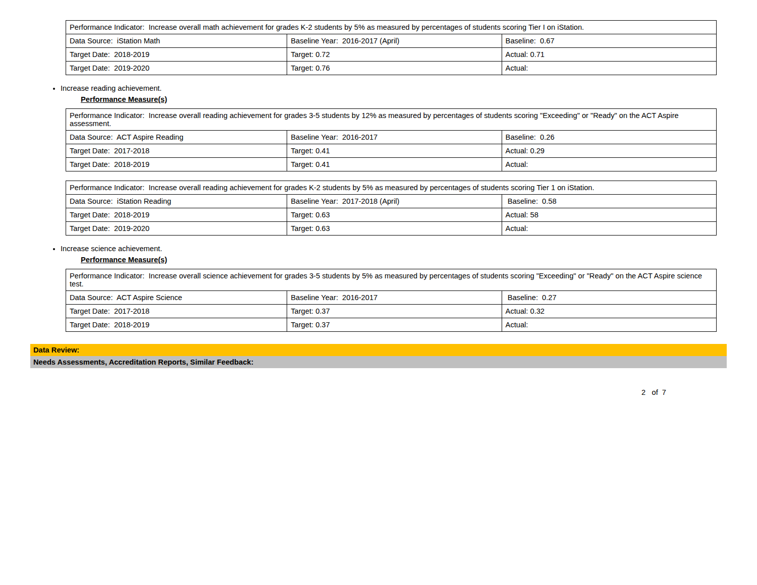| Performance Indicator: Increase overall math achievement for grades K-2 students by 5% as measured by percentages of students scoring Tier I on iStation. |
| Data Source: iStation Math | Baseline Year: 2016-2017 (April) | Baseline: 0.67 |
| Target Date: 2018-2019 | Target: 0.72 | Actual: 0.71 |
| Target Date: 2019-2020 | Target: 0.76 | Actual: |
Increase reading achievement.
Performance Measure(s)
| Performance Indicator: Increase overall reading achievement for grades 3-5 students by 12% as measured by percentages of students scoring "Exceeding" or "Ready" on the ACT Aspire assessment. |
| Data Source: ACT Aspire Reading | Baseline Year: 2016-2017 | Baseline: 0.26 |
| Target Date: 2017-2018 | Target: 0.41 | Actual: 0.29 |
| Target Date: 2018-2019 | Target: 0.41 | Actual: |
| Performance Indicator: Increase overall reading achievement for grades K-2 students by 5% as measured by percentages of students scoring Tier 1 on iStation. |
| Data Source: iStation Reading | Baseline Year: 2017-2018 (April) | Baseline: 0.58 |
| Target Date: 2018-2019 | Target: 0.63 | Actual: 58 |
| Target Date: 2019-2020 | Target: 0.63 | Actual: |
Increase science achievement.
Performance Measure(s)
| Performance Indicator: Increase overall science achievement for grades 3-5 students by 5% as measured by percentages of students scoring "Exceeding" or "Ready" on the ACT Aspire science test. |
| Data Source: ACT Aspire Science | Baseline Year: 2016-2017 | Baseline: 0.27 |
| Target Date: 2017-2018 | Target: 0.37 | Actual: 0.32 |
| Target Date: 2018-2019 | Target: 0.37 | Actual: |
Data Review:
Needs Assessments, Accreditation Reports, Similar Feedback:
2 of 7